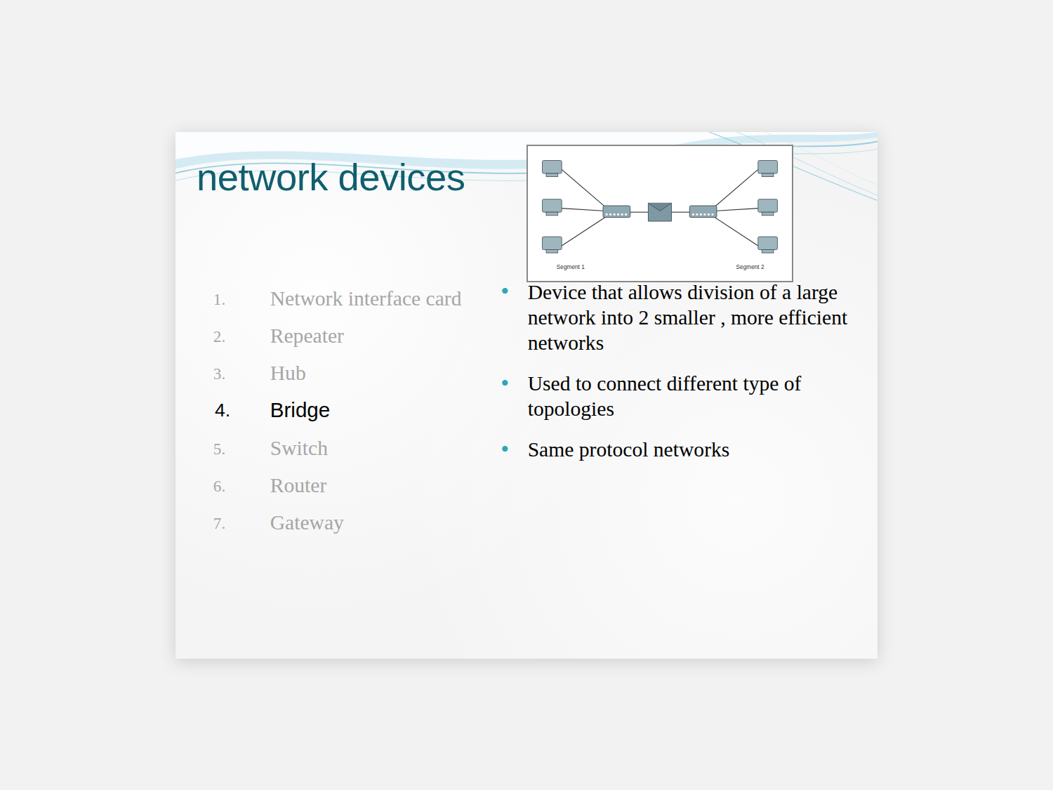network devices
Segment 1 Segment 2
Network interface card
Repeater
Hub
Bridge
Switch
Router
Gateway
Device that allows division of a large network into 2 smaller , more efficient networks
Used to connect different type of topologies
Same protocol networks